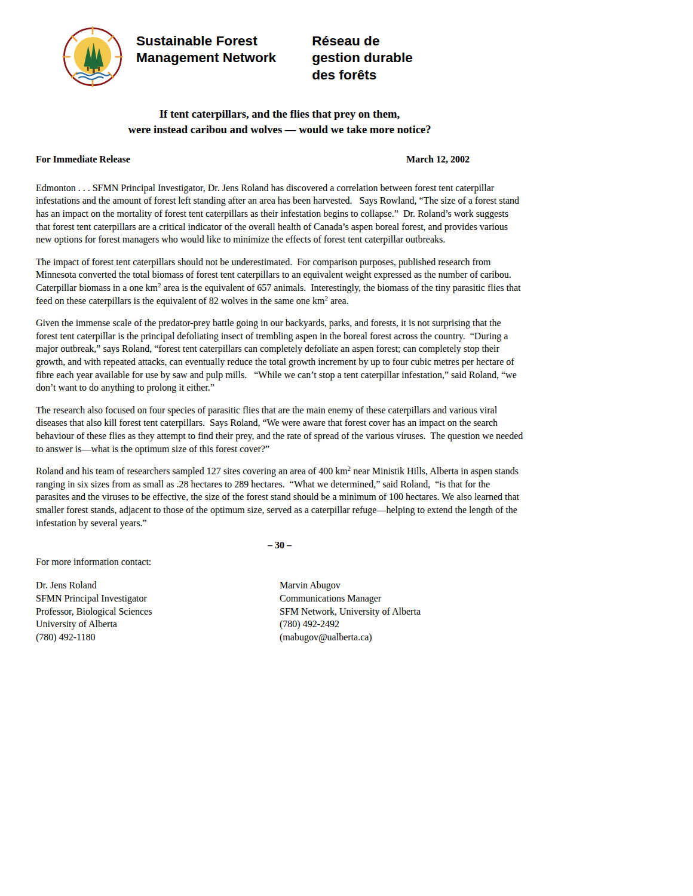Sustainable Forest
Management Network
Réseau de
gestion durable
des forêts
If tent caterpillars, and the flies that prey on them,
were instead caribou and wolves — would we take more notice?
For Immediate Release March 12, 2002
Edmonton . . . SFMN Principal Investigator, Dr. Jens Roland has discovered a correlation between forest tent caterpillar infestations and the amount of forest left standing after an area has been harvested. Says Rowland, “The size of a forest stand has an impact on the mortality of forest tent caterpillars as their infestation begins to collapse.” Dr. Roland’s work suggests that forest tent caterpillars are a critical indicator of the overall health of Canada’s aspen boreal forest, and provides various new options for forest managers who would like to minimize the effects of forest tent caterpillar outbreaks.
The impact of forest tent caterpillars should not be underestimated. For comparison purposes, published research from Minnesota converted the total biomass of forest tent caterpillars to an equivalent weight expressed as the number of caribou. Caterpillar biomass in a one km2 area is the equivalent of 657 animals. Interestingly, the biomass of the tiny parasitic flies that feed on these caterpillars is the equivalent of 82 wolves in the same one km2 area.
Given the immense scale of the predator-prey battle going in our backyards, parks, and forests, it is not surprising that the forest tent caterpillar is the principal defoliating insect of trembling aspen in the boreal forest across the country. “During a major outbreak,” says Roland, “forest tent caterpillars can completely defoliate an aspen forest; can completely stop their growth, and with repeated attacks, can eventually reduce the total growth increment by up to four cubic metres per hectare of fibre each year available for use by saw and pulp mills. “While we can’t stop a tent caterpillar infestation,” said Roland, “we don’t want to do anything to prolong it either.”
The research also focused on four species of parasitic flies that are the main enemy of these caterpillars and various viral diseases that also kill forest tent caterpillars. Says Roland, “We were aware that forest cover has an impact on the search behaviour of these flies as they attempt to find their prey, and the rate of spread of the various viruses. The question we needed to answer is—what is the optimum size of this forest cover?”
Roland and his team of researchers sampled 127 sites covering an area of 400 km2 near Ministik Hills, Alberta in aspen stands ranging in six sizes from as small as .28 hectares to 289 hectares. “What we determined,” said Roland, “is that for the parasites and the viruses to be effective, the size of the forest stand should be a minimum of 100 hectares. We also learned that smaller forest stands, adjacent to those of the optimum size, served as a caterpillar refuge—helping to extend the length of the infestation by several years.”
– 30 –
For more information contact:
Dr. Jens Roland
SFMN Principal Investigator
Professor, Biological Sciences
University of Alberta
(780) 492-1180
Marvin Abugov
Communications Manager
SFM Network, University of Alberta
(780) 492-2492
(mabugov@ualberta.ca)